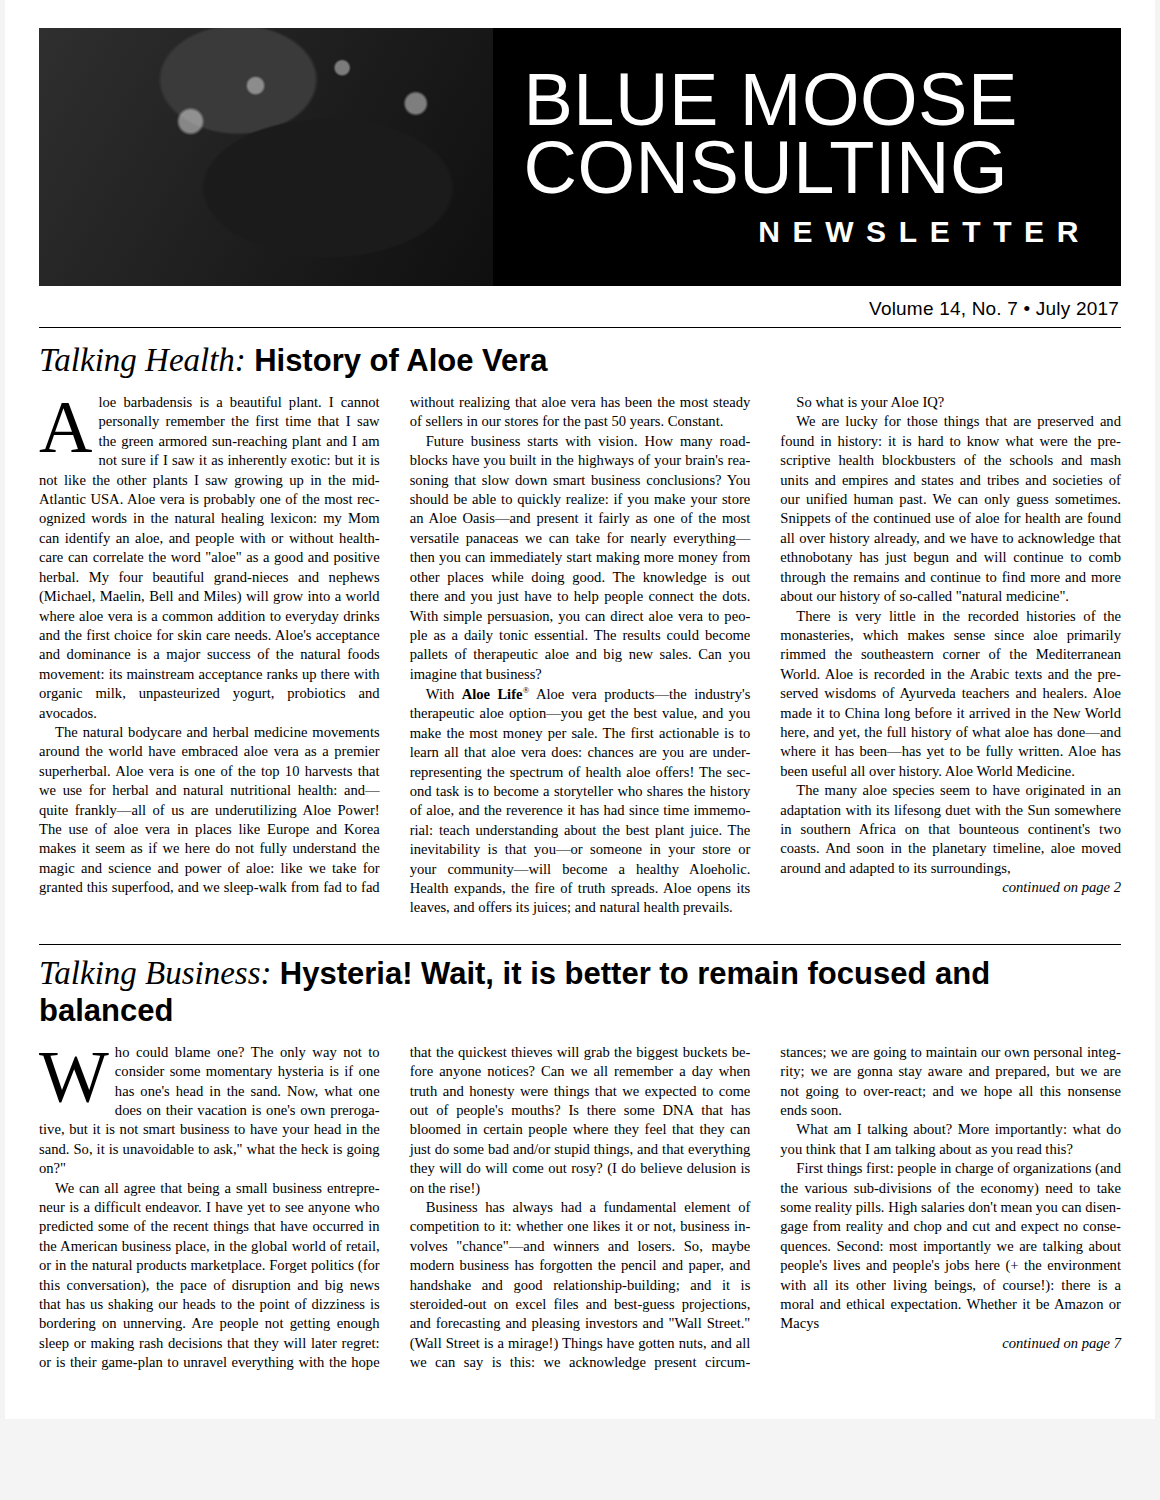Blue Moose Consulting
Newsletter
Volume 14, No. 7 • July 2017
Talking Health: History of Aloe Vera
Aloe barbadensis is a beautiful plant. I cannot personally remember the first time that I saw the green armored sun-reaching plant and I am not sure if I saw it as inherently exotic: but it is not like the other plants I saw growing up in the mid-Atlantic USA. Aloe vera is probably one of the most recognized words in the natural healing lexicon: my Mom can identify an aloe, and people with or without healthcare can correlate the word "aloe" as a good and positive herbal. My four beautiful grand-nieces and nephews (Michael, Maelin, Bell and Miles) will grow into a world where aloe vera is a common addition to everyday drinks and the first choice for skin care needs. Aloe's acceptance and dominance is a major success of the natural foods movement: its mainstream acceptance ranks up there with organic milk, unpasteurized yogurt, probiotics and avocados.
The natural bodycare and herbal medicine movements around the world have embraced aloe vera as a premier superherbal. Aloe vera is one of the top 10 harvests that we use for herbal and natural nutritional health: and—quite frankly—all of us are underutilizing Aloe Power! The use of aloe vera in places like Europe and Korea makes it seem as if we here do not fully understand the magic and science and power of aloe: like we take for granted this superfood, and we sleep-walk from fad to fad without realizing that aloe vera has been the most steady of sellers in our stores for the past 50 years. Constant.
Future business starts with vision. How many roadblocks have you built in the highways of your brain's reasoning that slow down smart business conclusions? You should be able to quickly realize: if you make your store an Aloe Oasis—and present it fairly as one of the most versatile panaceas we can take for nearly everything—then you can immediately start making more money from other places while doing good. The knowledge is out there and you just have to help people connect the dots. With simple persuasion, you can direct aloe vera to people as a daily tonic essential. The results could become pallets of therapeutic aloe and big new sales. Can you imagine that business?
With Aloe Life® Aloe vera products—the industry's therapeutic aloe option—you get the best value, and you make the most money per sale. The first actionable is to learn all that aloe vera does: chances are you are under-representing the spectrum of health aloe offers! The second task is to become a storyteller who shares the history of aloe, and the reverence it has had since time immemorial: teach understanding about the best plant juice. The inevitability is that you—or someone in your store or your community—will become a healthy Aloeholic. Health expands, the fire of truth spreads. Aloe opens its leaves, and offers its juices; and natural health prevails.
So what is your Aloe IQ?
We are lucky for those things that are preserved and found in history: it is hard to know what were the prescriptive health blockbusters of the schools and mash units and empires and states and tribes and societies of our unified human past. We can only guess sometimes. Snippets of the continued use of aloe for health are found all over history already, and we have to acknowledge that ethnobotany has just begun and will continue to comb through the remains and continue to find more and more about our history of so-called "natural medicine".
There is very little in the recorded histories of the monasteries, which makes sense since aloe primarily rimmed the southeastern corner of the Mediterranean World. Aloe is recorded in the Arabic texts and the preserved wisdoms of Ayurveda teachers and healers. Aloe made it to China long before it arrived in the New World here, and yet, the full history of what aloe has done—and where it has been—has yet to be fully written. Aloe has been useful all over history. Aloe World Medicine.
The many aloe species seem to have originated in an adaptation with its lifesong duet with the Sun somewhere in southern Africa on that bounteous continent's two coasts. And soon in the planetary timeline, aloe moved around and adapted to its surroundings,
continued on page 2
Talking Business: Hysteria! Wait, it is better to remain focused and balanced
Who could blame one? The only way not to consider some momentary hysteria is if one has one's head in the sand. Now, what one does on their vacation is one's own prerogative, but it is not smart business to have your head in the sand. So, it is unavoidable to ask," what the heck is going on?"
We can all agree that being a small business entrepreneur is a difficult endeavor. I have yet to see anyone who predicted some of the recent things that have occurred in the American business place, in the global world of retail, or in the natural products marketplace. Forget politics (for this conversation), the pace of disruption and big news that has us shaking our heads to the point of dizziness is bordering on unnerving. Are people not getting enough sleep or making rash decisions that they will later regret: or is their game-plan to unravel everything with the hope that the quickest thieves will grab the biggest buckets before anyone notices? Can we all remember a day when truth and honesty were things that we expected to come out of people's mouths? Is there some DNA that has bloomed in certain people where they feel that they can just do some bad and/or stupid things, and that everything they will do will come out rosy? (I do believe delusion is on the rise!)
Business has always had a fundamental element of competition to it: whether one likes it or not, business involves "chance"—and winners and losers. So, maybe modern business has forgotten the pencil and paper, and handshake and good relationship-building; and it is steroided-out on excel files and best-guess projections, and forecasting and pleasing investors and "Wall Street." (Wall Street is a mirage!) Things have gotten nuts, and all we can say is this: we acknowledge present circumstances; we are going to maintain our own personal integrity; we are gonna stay aware and prepared, but we are not going to over-react; and we hope all this nonsense ends soon.
What am I talking about? More importantly: what do you think that I am talking about as you read this?
First things first: people in charge of organizations (and the various sub-divisions of the economy) need to take some reality pills. High salaries don't mean you can disengage from reality and chop and cut and expect no consequences. Second: most importantly we are talking about people's lives and people's jobs here (+ the environment with all its other living beings, of course!): there is a moral and ethical expectation. Whether it be Amazon or Macys
continued on page 7